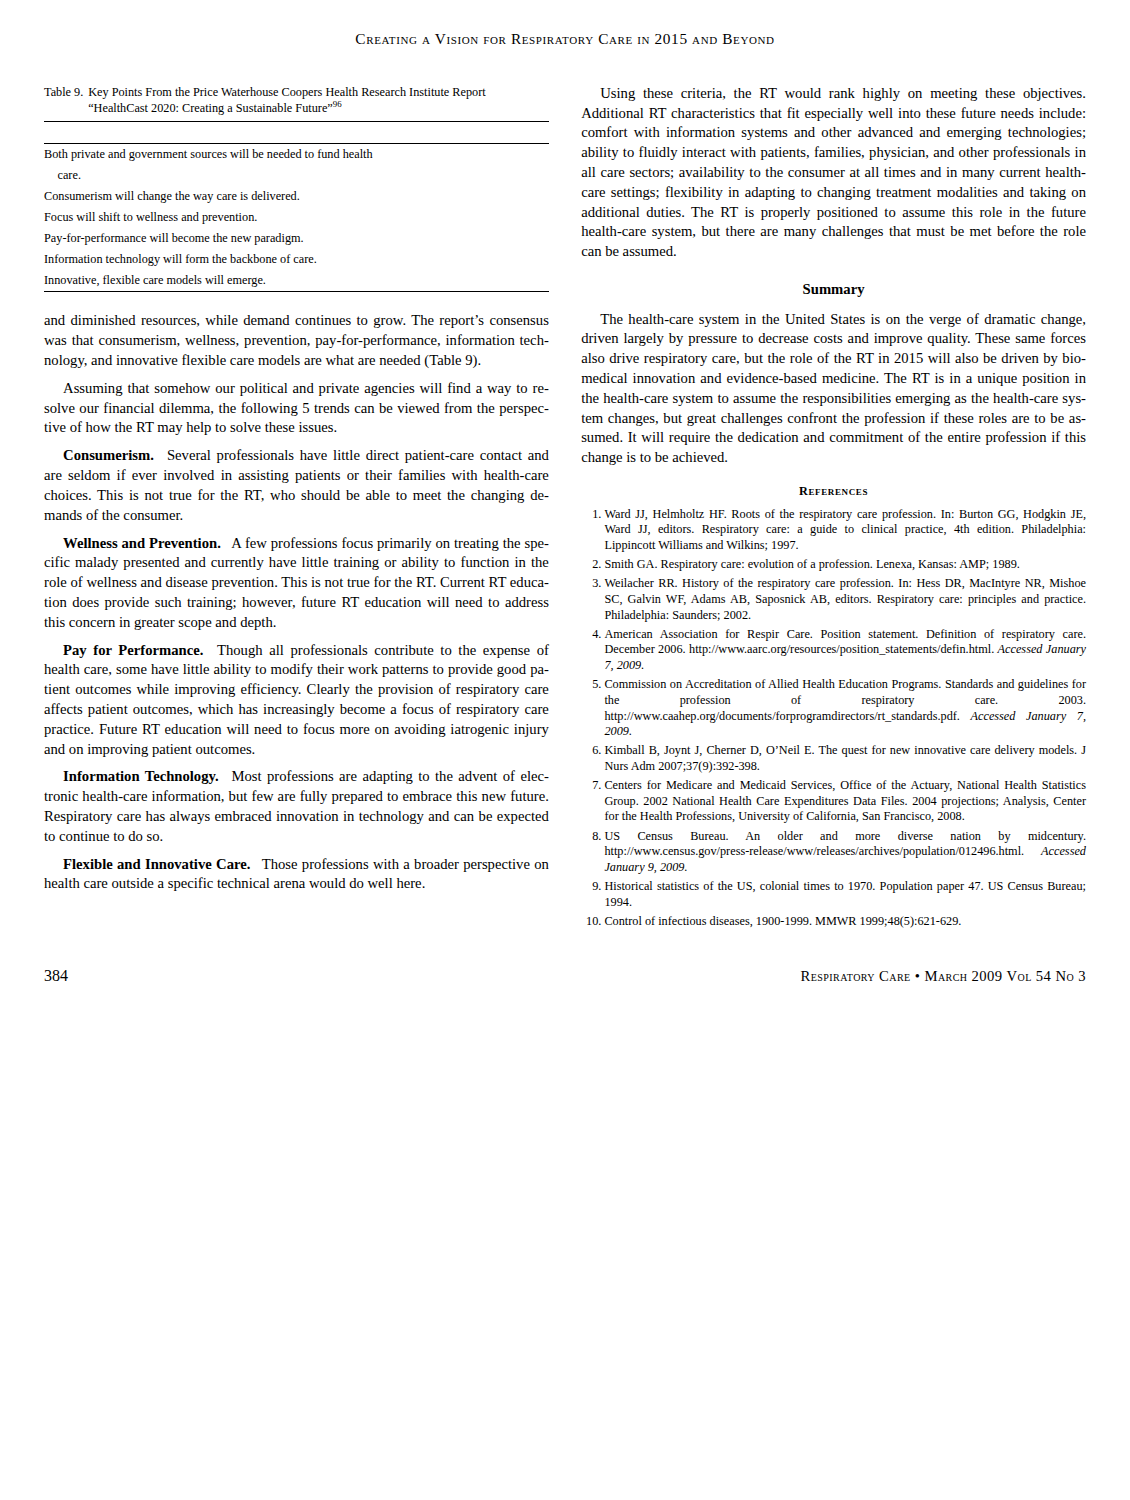Creating a Vision for Respiratory Care in 2015 and Beyond
Table 9. Key Points From the Price Waterhouse Coopers Health Research Institute Report “HealthCast 2020: Creating a Sustainable Future” 96
| Both private and government sources will be needed to fund health |
| care. |
| Consumerism will change the way care is delivered. |
| Focus will shift to wellness and prevention. |
| Pay-for-performance will become the new paradigm. |
| Information technology will form the backbone of care. |
| Innovative, flexible care models will emerge. |
and diminished resources, while demand continues to grow. The report’s consensus was that consumerism, wellness, prevention, pay-for-performance, information technology, and innovative flexible care models are what are needed (Table 9).
Assuming that somehow our political and private agencies will find a way to resolve our financial dilemma, the following 5 trends can be viewed from the perspective of how the RT may help to solve these issues.
Consumerism.  Several professionals have little direct patient-care contact and are seldom if ever involved in assisting patients or their families with health-care choices. This is not true for the RT, who should be able to meet the changing demands of the consumer.
Wellness and Prevention.  A few professions focus primarily on treating the specific malady presented and currently have little training or ability to function in the role of wellness and disease prevention. This is not true for the RT. Current RT education does provide such training; however, future RT education will need to address this concern in greater scope and depth.
Pay for Performance.  Though all professionals contribute to the expense of health care, some have little ability to modify their work patterns to provide good patient outcomes while improving efficiency. Clearly the provision of respiratory care affects patient outcomes, which has increasingly become a focus of respiratory care practice. Future RT education will need to focus more on avoiding iatrogenic injury and on improving patient outcomes.
Information Technology.  Most professions are adapting to the advent of electronic health-care information, but few are fully prepared to embrace this new future. Respiratory care has always embraced innovation in technology and can be expected to continue to do so.
Flexible and Innovative Care.  Those professions with a broader perspective on health care outside a specific technical arena would do well here.
Using these criteria, the RT would rank highly on meeting these objectives. Additional RT characteristics that fit especially well into these future needs include: comfort with information systems and other advanced and emerging technologies; ability to fluidly interact with patients, families, physician, and other professionals in all care sectors; availability to the consumer at all times and in many current health-care settings; flexibility in adapting to changing treatment modalities and taking on additional duties. The RT is properly positioned to assume this role in the future health-care system, but there are many challenges that must be met before the role can be assumed.
Summary
The health-care system in the United States is on the verge of dramatic change, driven largely by pressure to decrease costs and improve quality. These same forces also drive respiratory care, but the role of the RT in 2015 will also be driven by biomedical innovation and evidence-based medicine. The RT is in a unique position in the health-care system to assume the responsibilities emerging as the health-care system changes, but great challenges confront the profession if these roles are to be assumed. It will require the dedication and commitment of the entire profession if this change is to be achieved.
References
Ward JJ, Helmholtz HF. Roots of the respiratory care profession. In: Burton GG, Hodgkin JE, Ward JJ, editors. Respiratory care: a guide to clinical practice, 4th edition. Philadelphia: Lippincott Williams and Wilkins; 1997.
Smith GA. Respiratory care: evolution of a profession. Lenexa, Kansas: AMP; 1989.
Weilacher RR. History of the respiratory care profession. In: Hess DR, MacIntyre NR, Mishoe SC, Galvin WF, Adams AB, Saposnick AB, editors. Respiratory care: principles and practice. Philadelphia: Saunders; 2002.
American Association for Respir Care. Position statement. Definition of respiratory care. December 2006. http://www.aarc.org/resources/position_statements/defin.html. Accessed January 7, 2009.
Commission on Accreditation of Allied Health Education Programs. Standards and guidelines for the profession of respiratory care. 2003. http://www.caahep.org/documents/forprogramdirectors/rt_standards.pdf. Accessed January 7, 2009.
Kimball B, Joynt J, Cherner D, O’Neil E. The quest for new innovative care delivery models. J Nurs Adm 2007;37(9):392-398.
Centers for Medicare and Medicaid Services, Office of the Actuary, National Health Statistics Group. 2002 National Health Care Expenditures Data Files. 2004 projections; Analysis, Center for the Health Professions, University of California, San Francisco, 2008.
US Census Bureau. An older and more diverse nation by midcentury. http://www.census.gov/press-release/www/releases/archives/population/012496.html. Accessed January 9, 2009.
Historical statistics of the US, colonial times to 1970. Population paper 47. US Census Bureau; 1994.
Control of infectious diseases, 1900-1999. MMWR 1999;48(5):621-629.
384 Respiratory Care • March 2009 Vol 54 No 3